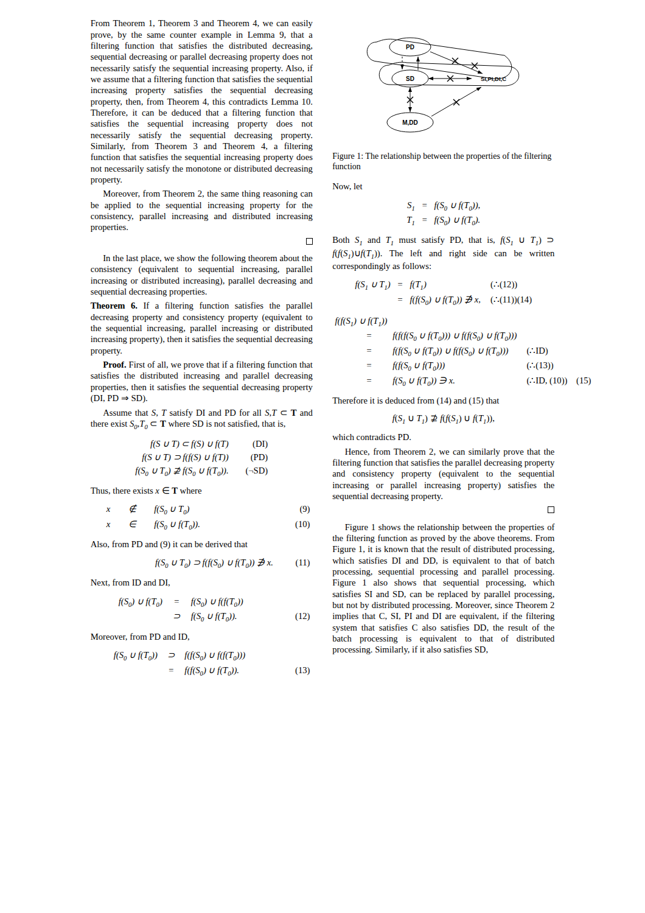From Theorem 1, Theorem 3 and Theorem 4, we can easily prove, by the same counter example in Lemma 9, that a filtering function that satisfies the distributed decreasing, sequential decreasing or parallel decreasing property does not necessarily satisfy the sequential increasing property. Also, if we assume that a filtering function that satisfies the sequential increasing property satisfies the sequential decreasing property, then, from Theorem 4, this contradicts Lemma 10. Therefore, it can be deduced that a filtering function that satisfies the sequential increasing property does not necessarily satisfy the sequential decreasing property. Similarly, from Theorem 3 and Theorem 4, a filtering function that satisfies the sequential increasing property does not necessarily satisfy the monotone or distributed decreasing property.
Moreover, from Theorem 2, the same thing reasoning can be applied to the sequential increasing property for the consistency, parallel increasing and distributed increasing properties.
In the last place, we show the following theorem about the consistency (equivalent to sequential increasing, parallel increasing or distributed increasing), parallel decreasing and sequential decreasing properties.
Theorem 6. If a filtering function satisfies the parallel decreasing property and consistency property (equivalent to the sequential increasing, parallel increasing or distributed increasing property), then it satisfies the sequential decreasing property.
Proof. First of all, we prove that if a filtering function that satisfies the distributed increasing and parallel decreasing properties, then it satisfies the sequential decreasing property (DI, PD ⇒ SD).
Assume that S, T satisfy DI and PD for all S,T ⊂ T and there exist S0,T0 ⊂ T where SD is not satisfied, that is,
| f ( S ∪ T ) ⊂ f ( S ) ∪ f ( T ) | (DI) |
| f ( S ∪ T ) ⊃ f ( f ( S ) ∪ f ( T )) | (PD) |
| f ( S 0 ∪ T 0 ) ⊉ f ( S 0 ∪ f ( T 0 )). | (¬SD) |
Thus, there exists x ∈ T where
| x | ∉ | f ( S 0 ∪ T 0 ) | (9) |
| x | ∈ | f ( S 0 ∪ f ( T 0 )). | (10) |
Also, from PD and (9) it can be derived that
| f ( S 0 ∪ T 0 ) ⊃ f ( f ( S 0 ) ∪ f ( T 0 )) ∌ x . | (11) |
Next, from ID and DI,
| f ( S 0 ) ∪ f ( T 0 ) | = | f ( S 0 ) ∪ f ( f ( T 0 )) | |
| | ⊃ | f ( S 0 ∪ f ( T 0 )). | (12) |
Moreover, from PD and ID,
| f ( S 0 ∪ f ( T 0 )) | ⊃ | f ( f ( S 0 ) ∪ f ( f ( T 0 ))) | |
| | = | f ( f ( S 0 ) ∪ f ( T 0 )). | (13) |
PD SD SI,PI,DI,C M,DD
Figure 1: The relationship between the properties of the filtering function
Now, let
| S 1 | = | f ( S 0 ∪ f ( T 0 )), |
| T 1 | = | f ( S 0 ) ∪ f ( T 0 ). |
Both S1 and T1 must satisfy PD, that is, f(S1 ∪ T1) ⊃ f(f(S1)∪f(T1)). The left and right side can be written correspondingly as follows:
| f ( S 1 ∪ T 1 ) | = | f ( T 1 ) | (∴(12)) |
| | = | f ( f ( S 0 ) ∪ f ( T 0 )) ∌ x , | (∴(11))(14) |
| f ( f ( S 1 ) ∪ f ( T 1 )) | | |
| | = | f ( f ( f ( S 0 ∪ f ( T 0 ))) ∪ f ( f ( S 0 ) ∪ f ( T 0 ))) | |
| | = | f ( f ( S 0 ∪ f ( T 0 )) ∪ f ( f ( S 0 ) ∪ f ( T 0 ))) | (∴ID) |
| | = | f ( f ( S 0 ∪ f ( T 0 ))) | (∴(13)) |
| | = | f ( S 0 ∪ f ( T 0 )) ∋ x . | (∴ID, (10)) (15) |
Therefore it is deduced from (14) and (15) that
f(S1 ∪ T1) ⊉ f(f(S1) ∪ f(T1)),
which contradicts PD.
Hence, from Theorem 2, we can similarly prove that the filtering function that satisfies the parallel decreasing property and consistency property (equivalent to the sequential increasing or parallel increasing property) satisfies the sequential decreasing property.
Figure 1 shows the relationship between the properties of the filtering function as proved by the above theorems. From Figure 1, it is known that the result of distributed processing, which satisfies DI and DD, is equivalent to that of batch processing, sequential processing and parallel processing. Figure 1 also shows that sequential processing, which satisfies SI and SD, can be replaced by parallel processing, but not by distributed processing. Moreover, since Theorem 2 implies that C, SI, PI and DI are equivalent, if the filtering system that satisfies C also satisfies DD, the result of the batch processing is equivalent to that of distributed processing. Similarly, if it also satisfies SD,